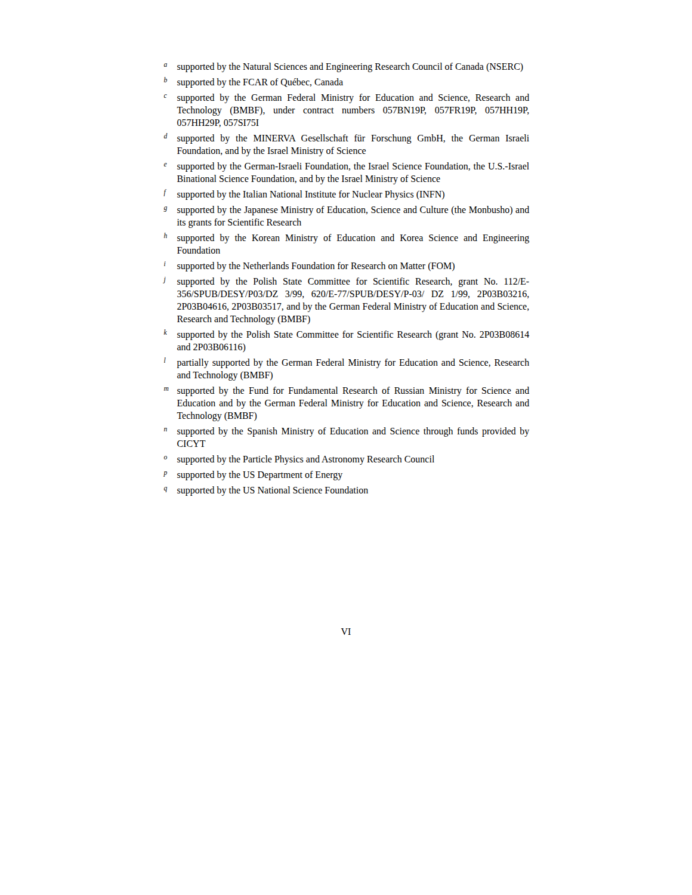a
supported by the Natural Sciences and Engineering Research Council of Canada (NSERC)
b
supported by the FCAR of Québec, Canada
c
supported by the German Federal Ministry for Education and Science, Research and Technology (BMBF), under contract numbers 057BN19P, 057FR19P, 057HH19P, 057HH29P, 057SI75I
d
supported by the MINERVA Gesellschaft für Forschung GmbH, the German Israeli Foundation, and by the Israel Ministry of Science
e
supported by the German-Israeli Foundation, the Israel Science Foundation, the U.S.-Israel Binational Science Foundation, and by the Israel Ministry of Science
f
supported by the Italian National Institute for Nuclear Physics (INFN)
g
supported by the Japanese Ministry of Education, Science and Culture (the Monbusho) and its grants for Scientific Research
h
supported by the Korean Ministry of Education and Korea Science and Engineering Foundation
i
supported by the Netherlands Foundation for Research on Matter (FOM)
j
supported by the Polish State Committee for Scientific Research, grant No. 112/E-356/SPUB/DESY/P03/DZ 3/99, 620/E-77/SPUB/DESY/P-03/ DZ 1/99, 2P03B03216, 2P03B04616, 2P03B03517, and by the German Federal Ministry of Education and Science, Research and Technology (BMBF)
k
supported by the Polish State Committee for Scientific Research (grant No. 2P03B08614 and 2P03B06116)
l
partially supported by the German Federal Ministry for Education and Science, Research and Technology (BMBF)
m
supported by the Fund for Fundamental Research of Russian Ministry for Science and Education and by the German Federal Ministry for Education and Science, Research and Technology (BMBF)
n
supported by the Spanish Ministry of Education and Science through funds provided by CICYT
o
supported by the Particle Physics and Astronomy Research Council
p
supported by the US Department of Energy
q
supported by the US National Science Foundation
VI